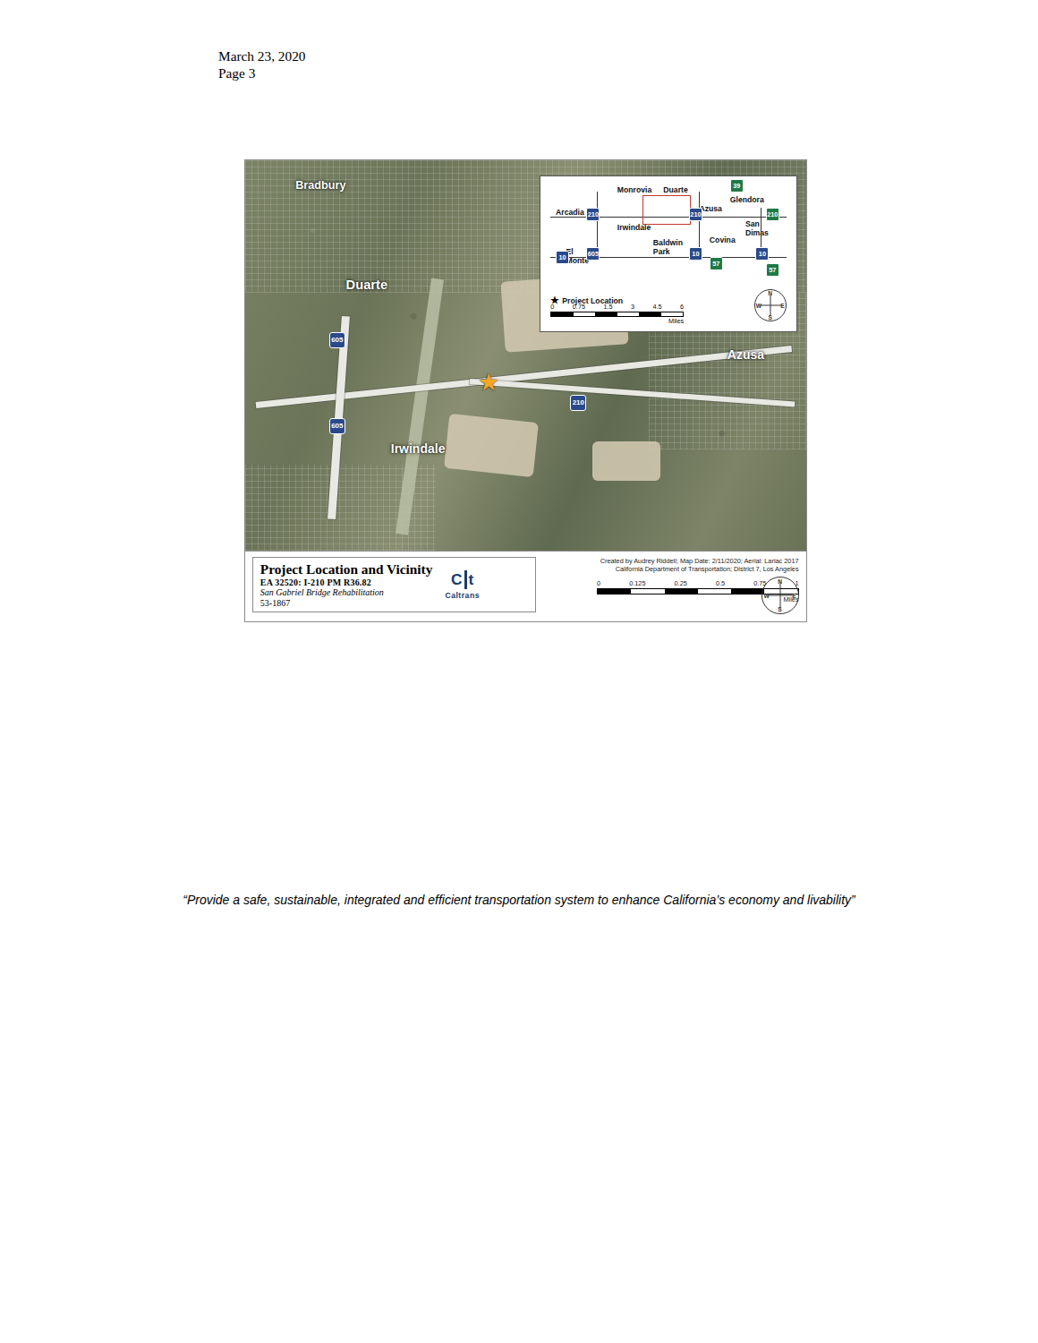March 23, 2020
Page 3
605
605
210
Bradbury
Duarte
Irwindale
Azusa
★
Monrovia
Duarte
Glendora
Arcadia
Azusa
Irwindale
San
Dimas
Baldwin
Park
Covina
El
Monte
210
605
210
10
10
10
210
57
57
39
★Project Location
00.751.534.56
Miles
N S E W
Project Location and Vicinity
EA 32520: I-210 PM R36.82
San Gabriel Bridge Rehabilitation
53-1867
Ct
Caltrans
Created by Audrey Riddell; Map Date: 2/11/2020; Aerial: Lariac 2017
California Department of Transportation; District 7, Los Angeles
00.1250.250.50.751
Miles
N S E W
“Provide a safe, sustainable, integrated and efficient transportation system to enhance California’s economy and livability”